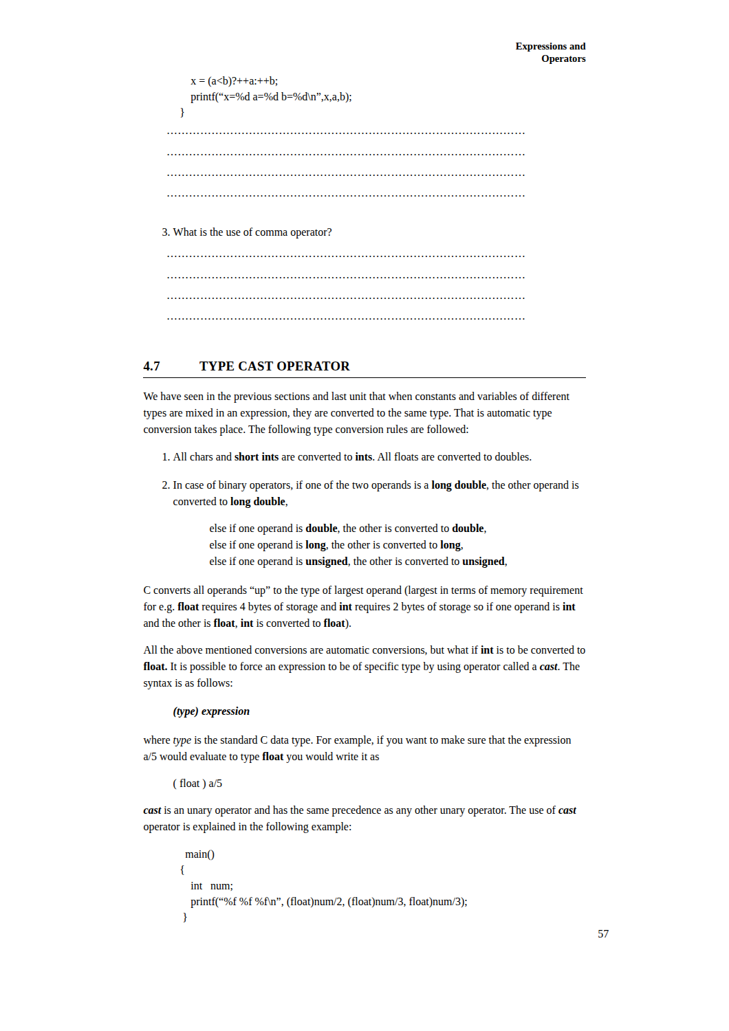Expressions and
Operators
    x = (a<b)?++a:++b;
    printf(“x=%d a=%d b=%d\n”,x,a,b);
}
……………………………………………………………………………………
……………………………………………………………………………………
……………………………………………………………………………………
……………………………………………………………………………………
What is the use of comma operator?
……………………………………………………………………………………
……………………………………………………………………………………
……………………………………………………………………………………
……………………………………………………………………………………
4.7 TYPE CAST OPERATOR
We have seen in the previous sections and last unit that when constants and variables of different types are mixed in an expression, they are converted to the same type. That is automatic type conversion takes place. The following type conversion rules are followed:
All chars and short ints are converted to ints. All floats are converted to doubles.
In case of binary operators, if one of the two operands is a long double, the other operand is converted to long double,
else if one operand is double, the other is converted to double,
else if one operand is long, the other is converted to long,
else if one operand is unsigned, the other is converted to unsigned,
C converts all operands “up” to the type of largest operand (largest in terms of memory requirement for e.g. float requires 4 bytes of storage and int requires 2 bytes of storage so if one operand is int and the other is float, int is converted to float).
All the above mentioned conversions are automatic conversions, but what if int is to be converted to float. It is possible to force an expression to be of specific type by using operator called a cast. The syntax is as follows:
(type) expression
where type is the standard C data type. For example, if you want to make sure that the expression a/5 would evaluate to type float you would write it as
( float ) a/5
cast is an unary operator and has the same precedence as any other unary operator. The use of cast operator is explained in the following example:
  main()
{
    int   num;
    printf(“%f %f %f\n”, (float)num/2, (float)num/3, float)num/3);
 }
57